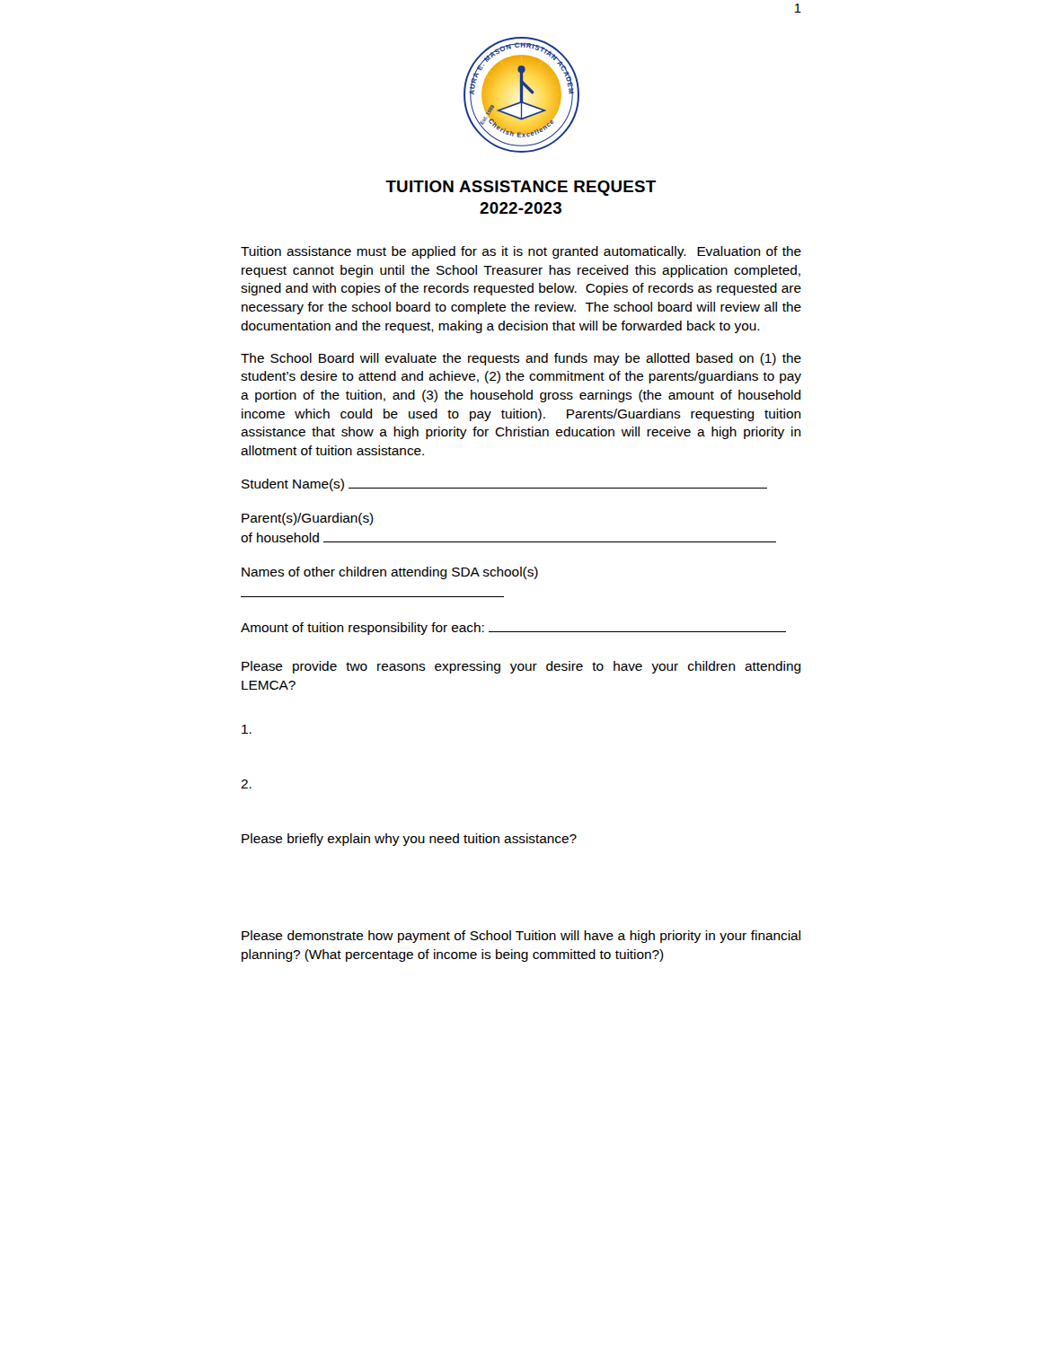1
LAURA E. MASON CHRISTIAN ACADEMY Cherish Excellence Est. 1988
TUITION ASSISTANCE REQUEST2022-2023
Tuition assistance must be applied for as it is not granted automatically. Evaluation of the request cannot begin until the School Treasurer has received this application completed, signed and with copies of the records requested below. Copies of records as requested are necessary for the school board to complete the review. The school board will review all the documentation and the request, making a decision that will be forwarded back to you.
The School Board will evaluate the requests and funds may be allotted based on (1) the student’s desire to attend and achieve, (2) the commitment of the parents/guardians to pay a portion of the tuition, and (3) the household gross earnings (the amount of household income which could be used to pay tuition). Parents/Guardians requesting tuition assistance that show a high priority for Christian education will receive a high priority in allotment of tuition assistance.
Student Name(s)
Parent(s)/Guardian(s)
of household
Names of other children attending SDA school(s)
Amount of tuition responsibility for each:
Please provide two reasons expressing your desire to have your children attending LEMCA?
1.
2.
Please briefly explain why you need tuition assistance?
Please demonstrate how payment of School Tuition will have a high priority in your financial planning? (What percentage of income is being committed to tuition?)